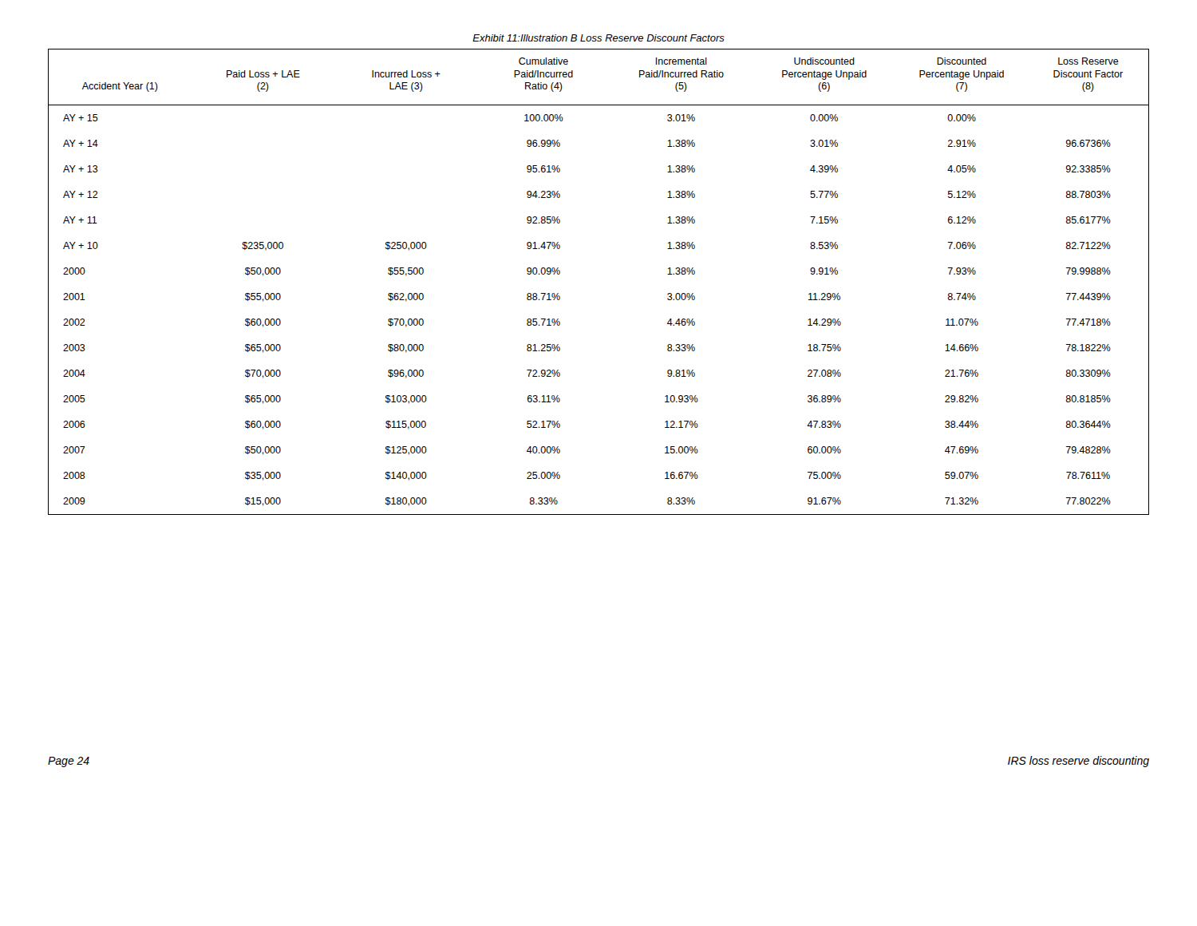Exhibit 11:Illustration B Loss Reserve Discount Factors
| Accident Year (1) | Paid Loss + LAE (2) | Incurred Loss + LAE (3) | Cumulative Paid/Incurred Ratio (4) | Incremental Paid/Incurred Ratio (5) | Undiscounted Percentage Unpaid (6) | Discounted Percentage Unpaid (7) | Loss Reserve Discount Factor (8) |
| --- | --- | --- | --- | --- | --- | --- | --- |
| AY + 15 | | | 100.00% | 3.01% | 0.00% | 0.00% | |
| AY + 14 | | | 96.99% | 1.38% | 3.01% | 2.91% | 96.6736% |
| AY + 13 | | | 95.61% | 1.38% | 4.39% | 4.05% | 92.3385% |
| AY + 12 | | | 94.23% | 1.38% | 5.77% | 5.12% | 88.7803% |
| AY + 11 | | | 92.85% | 1.38% | 7.15% | 6.12% | 85.6177% |
| AY + 10 | $235,000 | $250,000 | 91.47% | 1.38% | 8.53% | 7.06% | 82.7122% |
| 2000 | $50,000 | $55,500 | 90.09% | 1.38% | 9.91% | 7.93% | 79.9988% |
| 2001 | $55,000 | $62,000 | 88.71% | 3.00% | 11.29% | 8.74% | 77.4439% |
| 2002 | $60,000 | $70,000 | 85.71% | 4.46% | 14.29% | 11.07% | 77.4718% |
| 2003 | $65,000 | $80,000 | 81.25% | 8.33% | 18.75% | 14.66% | 78.1822% |
| 2004 | $70,000 | $96,000 | 72.92% | 9.81% | 27.08% | 21.76% | 80.3309% |
| 2005 | $65,000 | $103,000 | 63.11% | 10.93% | 36.89% | 29.82% | 80.8185% |
| 2006 | $60,000 | $115,000 | 52.17% | 12.17% | 47.83% | 38.44% | 80.3644% |
| 2007 | $50,000 | $125,000 | 40.00% | 15.00% | 60.00% | 47.69% | 79.4828% |
| 2008 | $35,000 | $140,000 | 25.00% | 16.67% | 75.00% | 59.07% | 78.7611% |
| 2009 | $15,000 | $180,000 | 8.33% | 8.33% | 91.67% | 71.32% | 77.8022% |
Page 24
IRS loss reserve discounting